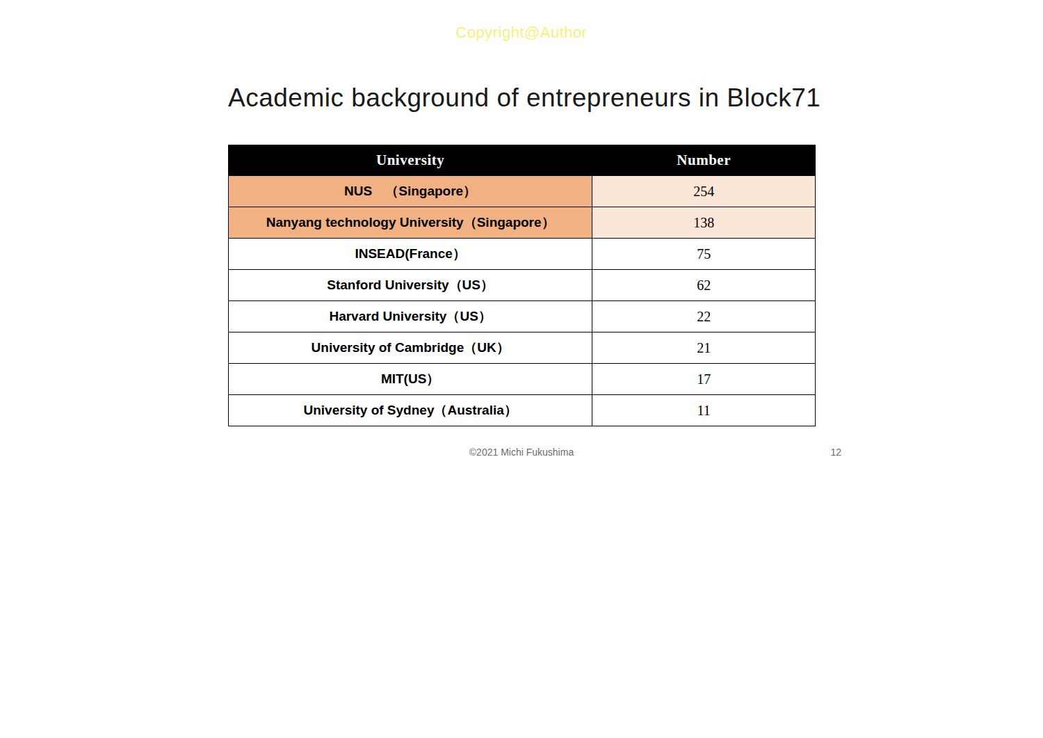Copyright@Author
Academic background of entrepreneurs in Block71
| University | Number |
| --- | --- |
| NUS （Singapore） | 254 |
| Nanyang technology University（Singapore） | 138 |
| INSEAD(France） | 75 |
| Stanford University（US） | 62 |
| Harvard University（US） | 22 |
| University of Cambridge（UK） | 21 |
| MIT(US） | 17 |
| University of Sydney（Australia） | 11 |
©2021 Michi Fukushima
12